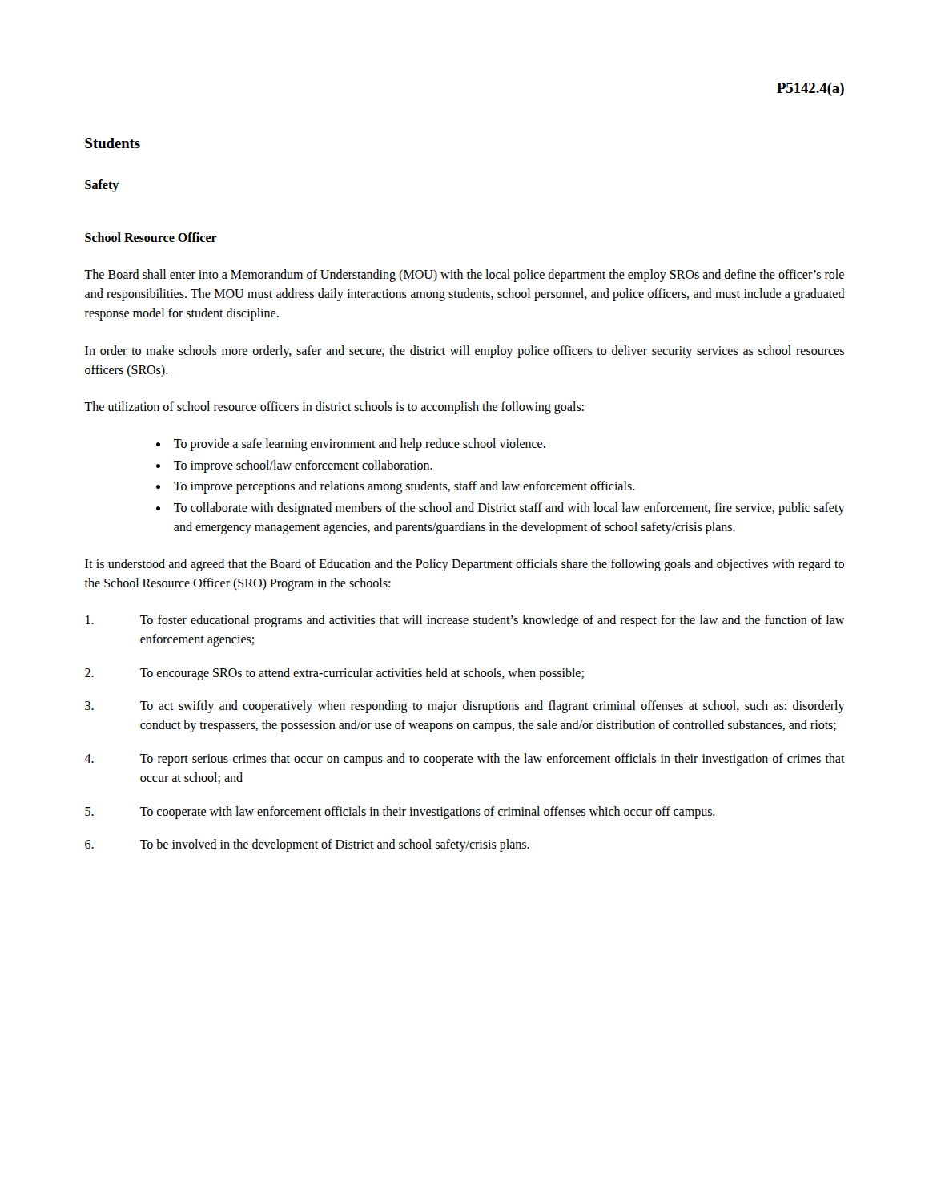P5142.4(a)
Students
Safety
School Resource Officer
The Board shall enter into a Memorandum of Understanding (MOU) with the local police department the employ SROs and define the officer’s role and responsibilities. The MOU must address daily interactions among students, school personnel, and police officers, and must include a graduated response model for student discipline.
In order to make schools more orderly, safer and secure, the district will employ police officers to deliver security services as school resources officers (SROs).
The utilization of school resource officers in district schools is to accomplish the following goals:
To provide a safe learning environment and help reduce school violence.
To improve school/law enforcement collaboration.
To improve perceptions and relations among students, staff and law enforcement officials.
To collaborate with designated members of the school and District staff and with local law enforcement, fire service, public safety and emergency management agencies, and parents/guardians in the development of school safety/crisis plans.
It is understood and agreed that the Board of Education and the Policy Department officials share the following goals and objectives with regard to the School Resource Officer (SRO) Program in the schools:
To foster educational programs and activities that will increase student’s knowledge of and respect for the law and the function of law enforcement agencies;
To encourage SROs to attend extra-curricular activities held at schools, when possible;
To act swiftly and cooperatively when responding to major disruptions and flagrant criminal offenses at school, such as: disorderly conduct by trespassers, the possession and/or use of weapons on campus, the sale and/or distribution of controlled substances, and riots;
To report serious crimes that occur on campus and to cooperate with the law enforcement officials in their investigation of crimes that occur at school; and
To cooperate with law enforcement officials in their investigations of criminal offenses which occur off campus.
To be involved in the development of District and school safety/crisis plans.